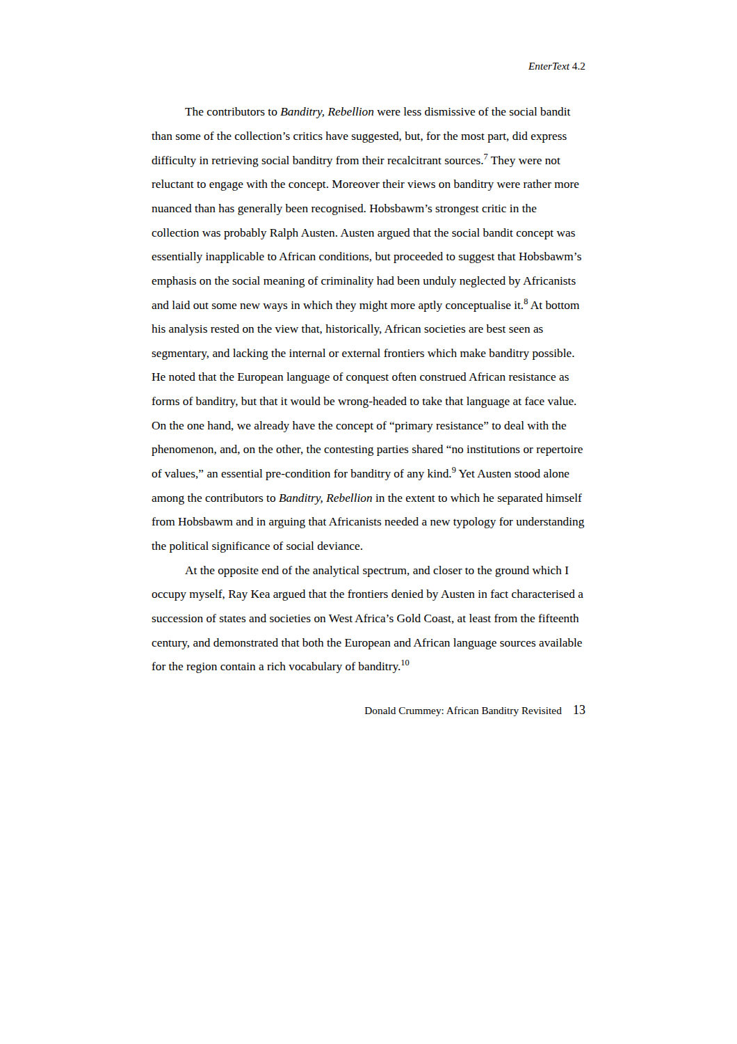EnterText 4.2
The contributors to Banditry, Rebellion were less dismissive of the social bandit than some of the collection’s critics have suggested, but, for the most part, did express difficulty in retrieving social banditry from their recalcitrant sources.7 They were not reluctant to engage with the concept. Moreover their views on banditry were rather more nuanced than has generally been recognised. Hobsbawm’s strongest critic in the collection was probably Ralph Austen. Austen argued that the social bandit concept was essentially inapplicable to African conditions, but proceeded to suggest that Hobsbawm’s emphasis on the social meaning of criminality had been unduly neglected by Africanists and laid out some new ways in which they might more aptly conceptualise it.8 At bottom his analysis rested on the view that, historically, African societies are best seen as segmentary, and lacking the internal or external frontiers which make banditry possible. He noted that the European language of conquest often construed African resistance as forms of banditry, but that it would be wrong-headed to take that language at face value. On the one hand, we already have the concept of “primary resistance” to deal with the phenomenon, and, on the other, the contesting parties shared “no institutions or repertoire of values,” an essential pre-condition for banditry of any kind.9 Yet Austen stood alone among the contributors to Banditry, Rebellion in the extent to which he separated himself from Hobsbawm and in arguing that Africanists needed a new typology for understanding the political significance of social deviance.
At the opposite end of the analytical spectrum, and closer to the ground which I occupy myself, Ray Kea argued that the frontiers denied by Austen in fact characterised a succession of states and societies on West Africa’s Gold Coast, at least from the fifteenth century, and demonstrated that both the European and African language sources available for the region contain a rich vocabulary of banditry.10
Donald Crummey: African Banditry Revisited13